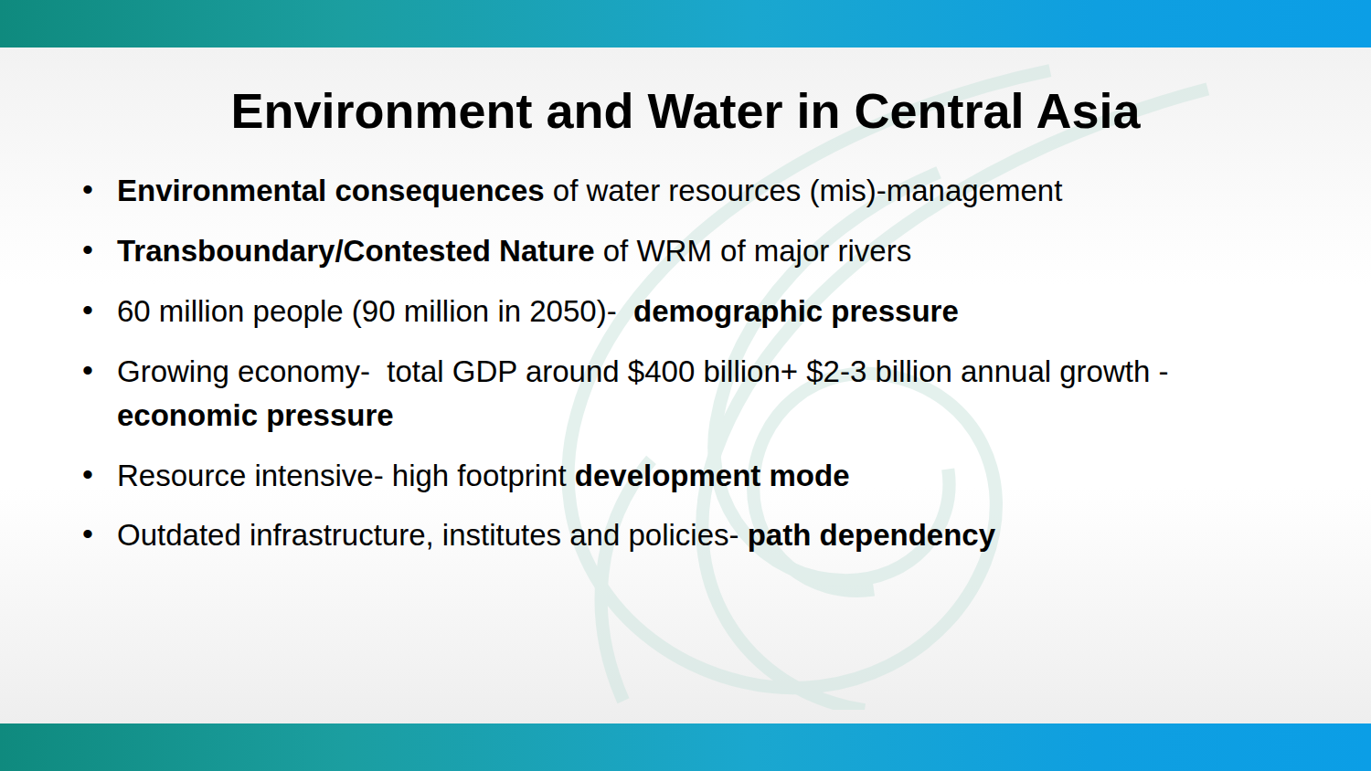Environment and Water in Central Asia
Environmental consequences of water resources (mis)-management
Transboundary/Contested Nature of WRM of major rivers
60 million people (90 million in 2050)- demographic pressure
Growing economy- total GDP around $400 billion+ $2-3 billion annual growth - economic pressure
Resource intensive- high footprint development mode
Outdated infrastructure, institutes and policies- path dependency